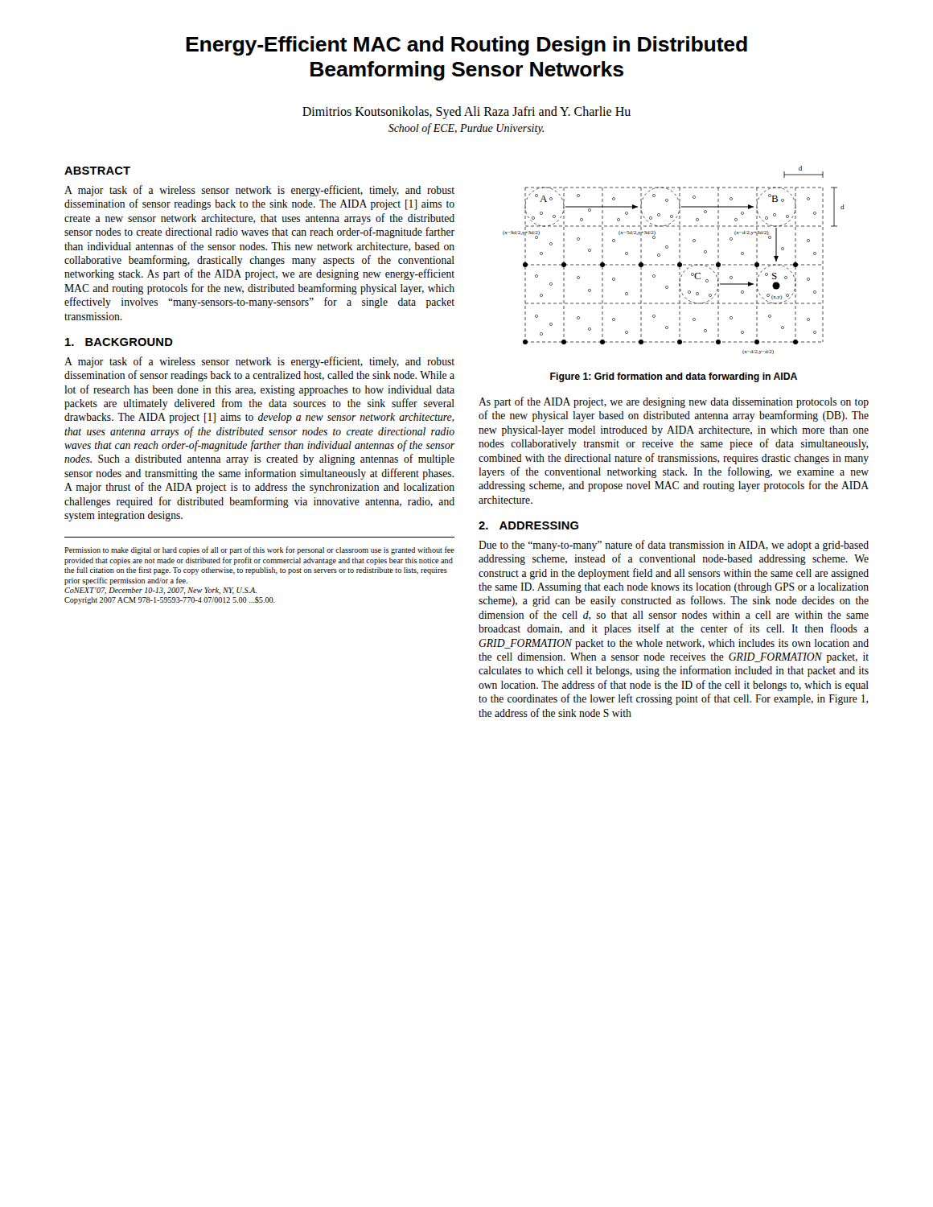Energy-Efficient MAC and Routing Design in Distributed
Beamforming Sensor Networks
Dimitrios Koutsonikolas, Syed Ali Raza Jafri and Y. Charlie Hu
School of ECE, Purdue University.
ABSTRACT
A major task of a wireless sensor network is energy-efficient, timely, and robust dissemination of sensor readings back to the sink node. The AIDA project [1] aims to create a new sensor network architecture, that uses antenna arrays of the distributed sensor nodes to create directional radio waves that can reach order-of-magnitude farther than individual antennas of the sensor nodes. This new network architecture, based on collaborative beamforming, drastically changes many aspects of the conventional networking stack. As part of the AIDA project, we are designing new energy-efficient MAC and routing protocols for the new, distributed beamforming physical layer, which effectively involves “many-sensors-to-many-sensors” for a single data packet transmission.
1. BACKGROUND
A major task of a wireless sensor network is energy-efficient, timely, and robust dissemination of sensor readings back to a centralized host, called the sink node. While a lot of research has been done in this area, existing approaches to how individual data packets are ultimately delivered from the data sources to the sink suffer several drawbacks. The AIDA project [1] aims to develop a new sensor network architecture, that uses antenna arrays of the distributed sensor nodes to create directional radio waves that can reach order-of-magnitude farther than individual antennas of the sensor nodes. Such a distributed antenna array is created by aligning antennas of multiple sensor nodes and transmitting the same information simultaneously at different phases. A major thrust of the AIDA project is to address the synchronization and localization challenges required for distributed beamforming via innovative antenna, radio, and system integration designs.
Permission to make digital or hard copies of all or part of this work for personal or classroom use is granted without fee provided that copies are not made or distributed for profit or commercial advantage and that copies bear this notice and the full citation on the first page. To copy otherwise, to republish, to post on servers or to redistribute to lists, requires prior specific permission and/or a fee.
CoNEXT’07, December 10-13, 2007, New York, NY, U.S.A.
Copyright 2007 ACM 978-1-59593-770-4 07/0012 5.00 ...$5.00.
d d A B C S (x,y) (x−9d/2,y+3d/2) (x−5d/2,y+3d/2) (x−d/2,y+3d/2) (x−d/2,y−d/2)
Figure 1: Grid formation and data forwarding in AIDA
As part of the AIDA project, we are designing new data dissemination protocols on top of the new physical layer based on distributed antenna array beamforming (DB). The new physical-layer model introduced by AIDA architecture, in which more than one nodes collaboratively transmit or receive the same piece of data simultaneously, combined with the directional nature of transmissions, requires drastic changes in many layers of the conventional networking stack. In the following, we examine a new addressing scheme, and propose novel MAC and routing layer protocols for the AIDA architecture.
2. ADDRESSING
Due to the “many-to-many” nature of data transmission in AIDA, we adopt a grid-based addressing scheme, instead of a conventional node-based addressing scheme. We construct a grid in the deployment field and all sensors within the same cell are assigned the same ID. Assuming that each node knows its location (through GPS or a localization scheme), a grid can be easily constructed as follows. The sink node decides on the dimension of the cell d, so that all sensor nodes within a cell are within the same broadcast domain, and it places itself at the center of its cell. It then floods a GRID_FORMATION packet to the whole network, which includes its own location and the cell dimension. When a sensor node receives the GRID_FORMATION packet, it calculates to which cell it belongs, using the information included in that packet and its own location. The address of that node is the ID of the cell it belongs to, which is equal to the coordinates of the lower left crossing point of that cell. For example, in Figure 1, the address of the sink node S with